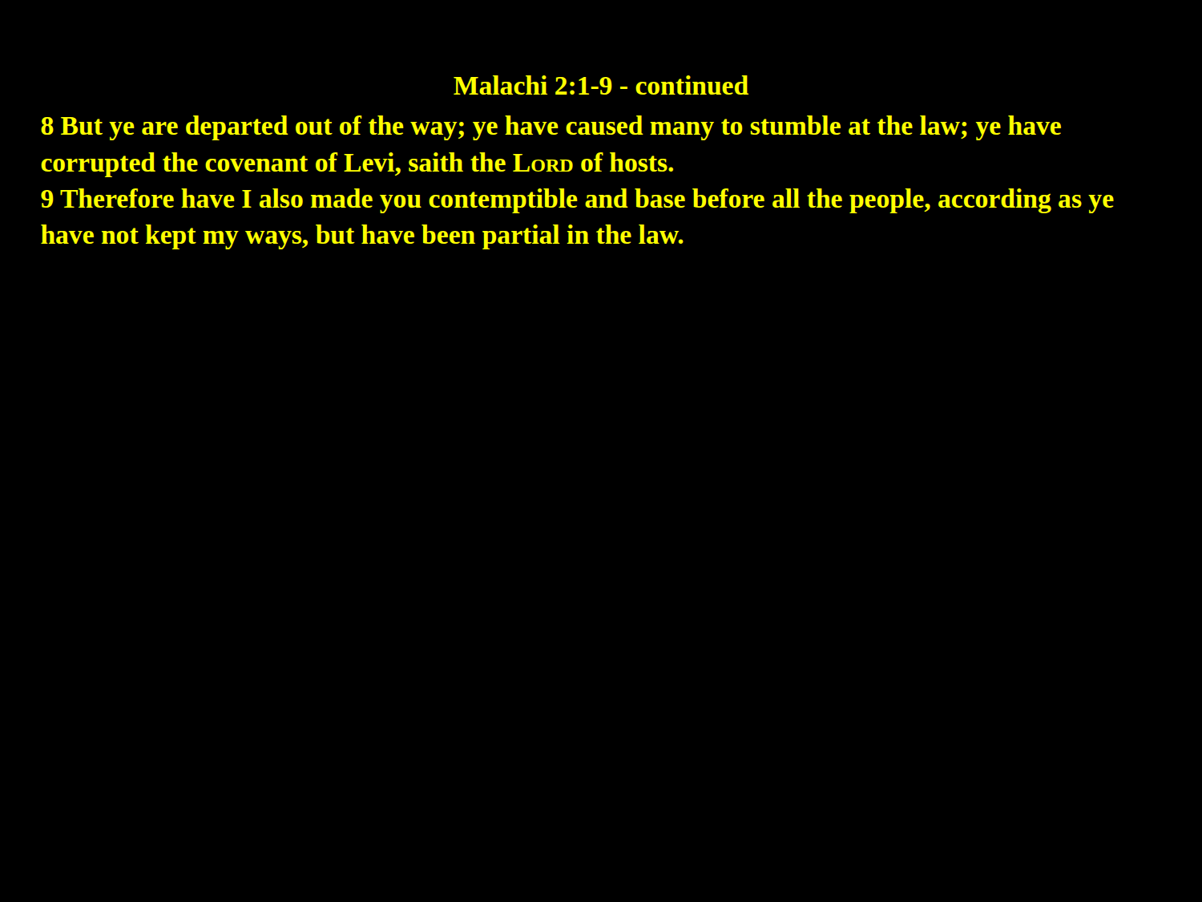Malachi 2:1-9 - continued
8 But ye are departed out of the way; ye have caused many to stumble at the law; ye have corrupted the covenant of Levi, saith the Lord of hosts.
9 Therefore have I also made you contemptible and base before all the people, according as ye have not kept my ways, but have been partial in the law.